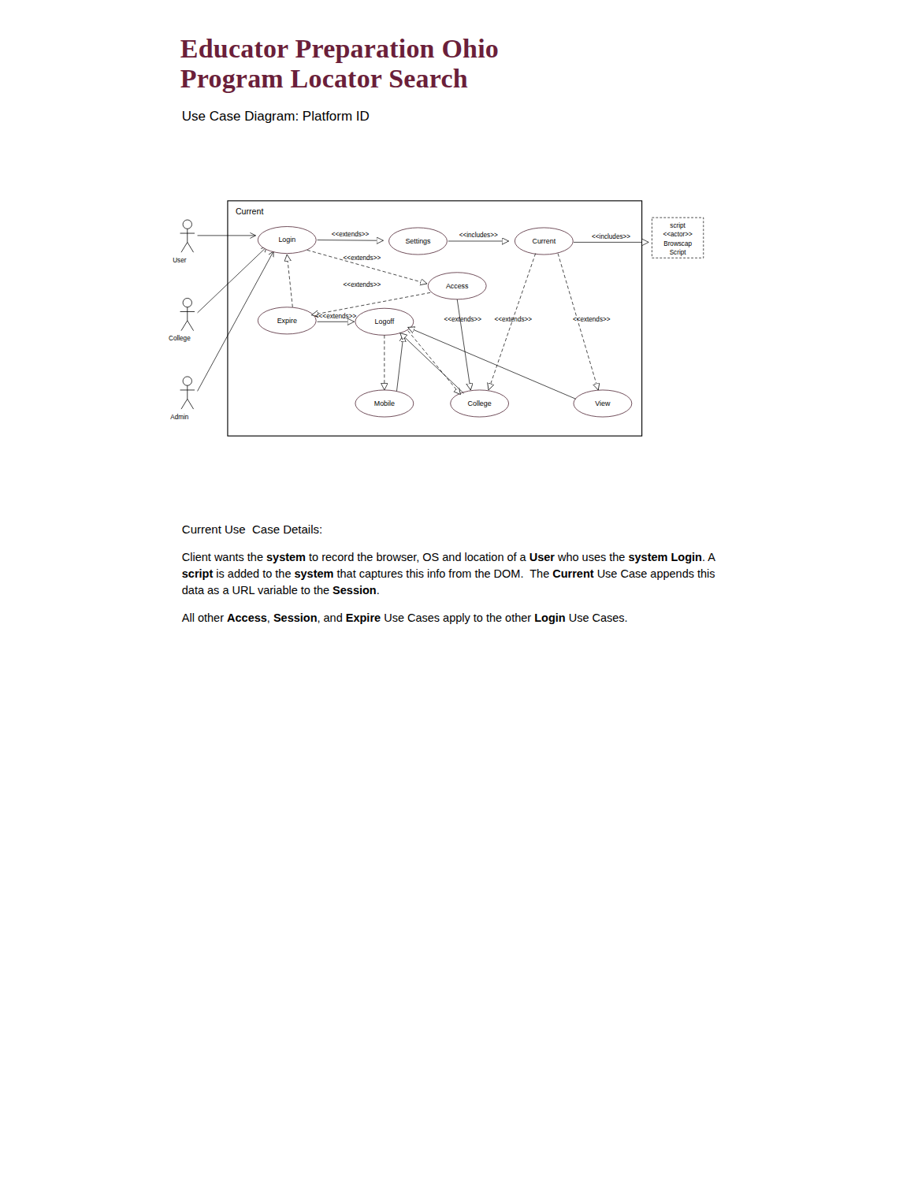Educator Preparation Ohio Program Locator Search
Use Case Diagram: Platform ID
Current User College Admin Login Settings Current Access Expire Logoff Mobile College View script <<actor>> Browscap Script Login -> Settings <<extends>> <<extends>> Settings -> Current <<includes>> <<includes>> Current -> script <<includes>> <<includes>> Login -> Access <<extends>> (dashed) <<extends>> Expire -> Login <<extends>> (dashed, upward) Access -> Expire <<extends>> (dashed) <<extends>> Expire -> Logoff <<extends>> <<<extends>> <<extends>> <<extends>> <<extends>>
Current Use Case Details:
Client wants the system to record the browser, OS and location of a User who uses the system Login. A script is added to the system that captures this info from the DOM. The Current Use Case appends this data as a URL variable to the Session.
All other Access, Session, and Expire Use Cases apply to the other Login Use Cases.